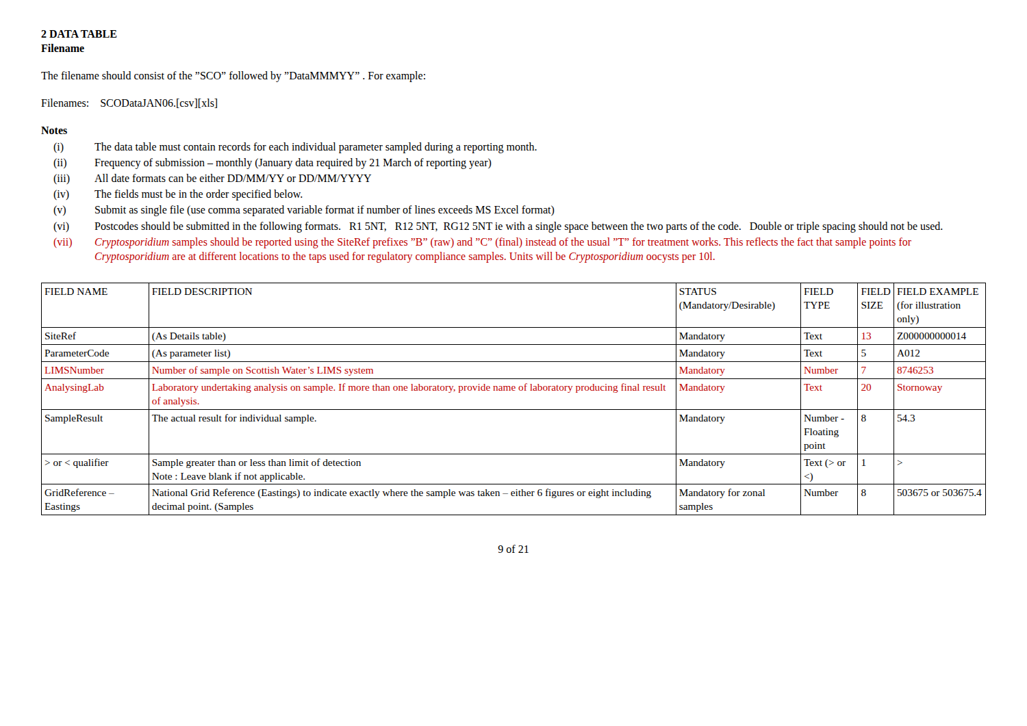2 DATA TABLE
Filename
The filename should consist of the ”SCO” followed by ”DataMMMYY” . For example:
Filenames: SCODataJAN06.[csv][xls]
Notes
| (i) | The data table must contain records for each individual parameter sampled during a reporting month. |
| (ii) | Frequency of submission – monthly (January data required by 21 March of reporting year) |
| (iii) | All date formats can be either DD/MM/YY or DD/MM/YYYY |
| (iv) | The fields must be in the order specified below. |
| (v) | Submit as single file (use comma separated variable format if number of lines exceeds MS Excel format) |
| (vi) | Postcodes should be submitted in the following formats. R1 5NT, R12 5NT, RG12 5NT ie with a single space between the two parts of the code. Double or triple spacing should not be used. |
| (vii) | Cryptosporidium samples should be reported using the SiteRef prefixes ”B” (raw) and ”C” (final) instead of the usual ”T” for treatment works. This reflects the fact that sample points for Cryptosporidium are at different locations to the taps used for regulatory compliance samples. Units will be Cryptosporidium oocysts per 10l. |
| FIELD NAME | FIELD DESCRIPTION | STATUS (Mandatory/Desirable) | FIELD TYPE | FIELD SIZE | FIELD EXAMPLE (for illustration only) |
| --- | --- | --- | --- | --- | --- |
| SiteRef | (As Details table) | Mandatory | Text | 13 | Z000000000014 |
| ParameterCode | (As parameter list) | Mandatory | Text | 5 | A012 |
| LIMSNumber | Number of sample on Scottish Water’s LIMS system | Mandatory | Number | 7 | 8746253 |
| AnalysingLab | Laboratory undertaking analysis on sample. If more than one laboratory, provide name of laboratory producing final result of analysis. | Mandatory | Text | 20 | Stornoway |
| SampleResult | The actual result for individual sample. | Mandatory | Number - Floating point | 8 | 54.3 |
| > or < qualifier | Sample greater than or less than limit of detection Note : Leave blank if not applicable. | Mandatory | Text (> or <) | 1 | > |
| GridReference – Eastings | National Grid Reference (Eastings) to indicate exactly where the sample was taken – either 6 figures or eight including decimal point. (Samples | Mandatory for zonal samples | Number | 8 | 503675 or 503675.4 |
9 of 21